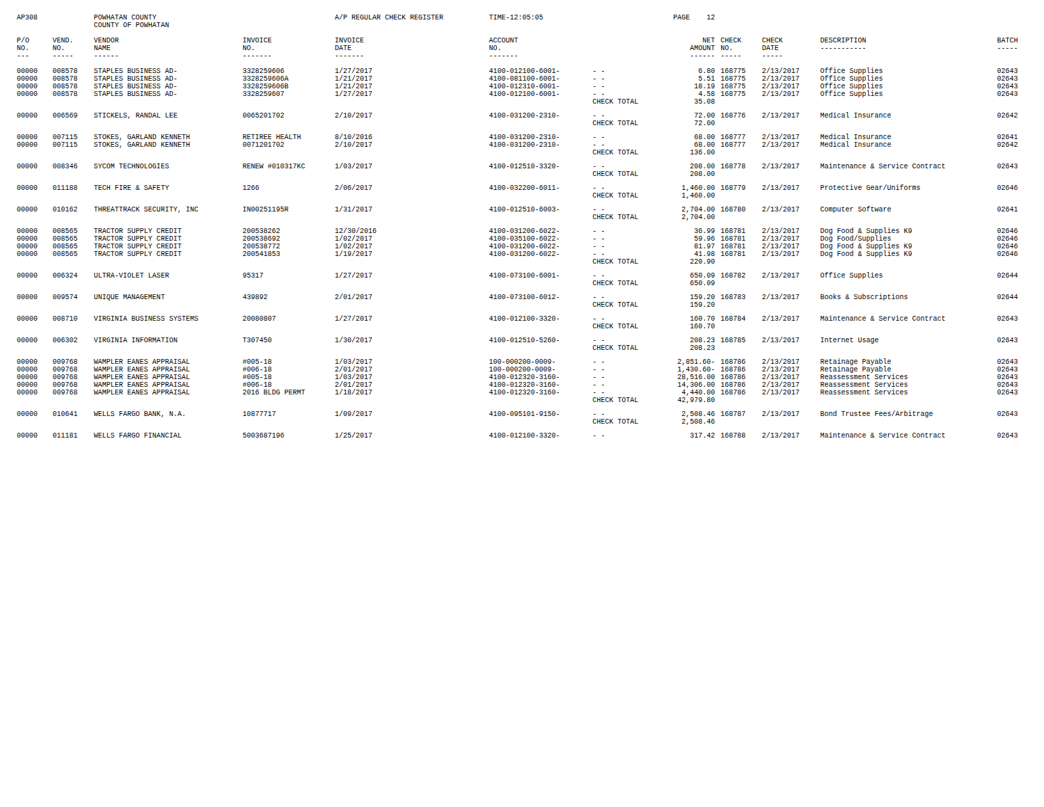| AP308 | POWHATAN COUNTY COUNTY OF POWHATAN | A/P REGULAR CHECK REGISTER | TIME-12:05:05 | PAGE 12 | | | | |
| --- | --- | --- | --- | --- | --- | --- | --- | --- |
| P/O NO. --- | VEND. NO. ----- | VENDOR NAME ------ | INVOICE NO. ------- | INVOICE DATE ------- | ACCOUNT NO. ------- | | NET AMOUNT ------ | CHECK NO. ----- | CHECK DATE ----- | DESCRIPTION ----------- | BATCH ----- |
| 00000 | 008578 | STAPLES BUSINESS AD- | 3328259606 | 1/27/2017 | 4100-012100-6001- | - - | 6.80 | 168775 | 2/13/2017 | Office Supplies | 02643 |
| 00000 | 008578 | STAPLES BUSINESS AD- | 3328259606A | 1/21/2017 | 4100-081100-6001- | - - | 5.51 | 168775 | 2/13/2017 | Office Supplies | 02643 |
| 00000 | 008578 | STAPLES BUSINESS AD- | 3328259606B | 1/21/2017 | 4100-012310-6001- | - - | 18.19 | 168775 | 2/13/2017 | Office Supplies | 02643 |
| 00000 | 008578 | STAPLES BUSINESS AD- | 3328259607 | 1/27/2017 | 4100-012100-6001- | - - | 4.58 | 168775 | 2/13/2017 | Office Supplies | 02643 |
| | | | | | | CHECK TOTAL | 35.08 | | | | |
| 00000 | 006569 | STICKELS, RANDAL LEE | 0065201702 | 2/10/2017 | 4100-031200-2310- | - - | 72.00 | 168776 | 2/13/2017 | Medical Insurance | 02642 |
| | | | | | | CHECK TOTAL | 72.00 | | | | |
| 00000 | 007115 | STOKES, GARLAND KENNETH | RETIREE HEALTH | 8/10/2016 | 4100-031200-2310- | - - | 68.00 | 168777 | 2/13/2017 | Medical Insurance | 02641 |
| 00000 | 007115 | STOKES, GARLAND KENNETH | 0071201702 | 2/10/2017 | 4100-031200-2310- | - - | 68.00 | 168777 | 2/13/2017 | Medical Insurance | 02642 |
| | | | | | | CHECK TOTAL | 136.00 | | | | |
| 00000 | 008346 | SYCOM TECHNOLOGIES | RENEW #010317KC | 1/03/2017 | 4100-012510-3320- | - - | 208.00 | 168778 | 2/13/2017 | Maintenance & Service Contract | 02643 |
| | | | | | | CHECK TOTAL | 208.00 | | | | |
| 00000 | 011188 | TECH FIRE & SAFETY | 1266 | 2/06/2017 | 4100-032200-6011- | - - | 1,460.00 | 168779 | 2/13/2017 | Protective Gear/Uniforms | 02646 |
| | | | | | | CHECK TOTAL | 1,460.00 | | | | |
| 00000 | 010162 | THREATTRACK SECURITY, INC | IN00251195R | 1/31/2017 | 4100-012510-6003- | - - | 2,704.00 | 168780 | 2/13/2017 | Computer Software | 02641 |
| | | | | | | CHECK TOTAL | 2,704.00 | | | | |
| 00000 | 008565 | TRACTOR SUPPLY CREDIT | 200538262 | 12/30/2016 | 4100-031200-6022- | - - | 36.99 | 168781 | 2/13/2017 | Dog Food & Supplies K9 | 02646 |
| 00000 | 008565 | TRACTOR SUPPLY CREDIT | 200538692 | 1/02/2017 | 4100-035100-6022- | - - | 59.96 | 168781 | 2/13/2017 | Dog Food/Supplies | 02646 |
| 00000 | 008565 | TRACTOR SUPPLY CREDIT | 200538772 | 1/02/2017 | 4100-031200-6022- | - - | 81.97 | 168781 | 2/13/2017 | Dog Food & Supplies K9 | 02646 |
| 00000 | 008565 | TRACTOR SUPPLY CREDIT | 200541853 | 1/19/2017 | 4100-031200-6022- | - - | 41.98 | 168781 | 2/13/2017 | Dog Food & Supplies K9 | 02646 |
| | | | | | | CHECK TOTAL | 220.90 | | | | |
| 00000 | 006324 | ULTRA-VIOLET LASER | 95317 | 1/27/2017 | 4100-073100-6001- | - - | 650.09 | 168782 | 2/13/2017 | Office Supplies | 02644 |
| | | | | | | CHECK TOTAL | 650.09 | | | | |
| 00000 | 009574 | UNIQUE MANAGEMENT | 439892 | 2/01/2017 | 4100-073100-6012- | - - | 159.20 | 168783 | 2/13/2017 | Books & Subscriptions | 02644 |
| | | | | | | CHECK TOTAL | 159.20 | | | | |
| 00000 | 008710 | VIRGINIA BUSINESS SYSTEMS | 20080807 | 1/27/2017 | 4100-012100-3320- | - - | 160.70 | 168784 | 2/13/2017 | Maintenance & Service Contract | 02643 |
| | | | | | | CHECK TOTAL | 160.70 | | | | |
| 00000 | 006302 | VIRGINIA INFORMATION | T307450 | 1/30/2017 | 4100-012510-5260- | - - | 208.23 | 168785 | 2/13/2017 | Internet Usage | 02643 |
| | | | | | | CHECK TOTAL | 208.23 | | | | |
| 00000 | 009768 | WAMPLER EANES APPRAISAL | #005-18 | 1/03/2017 | 100-000200-0009- | - - | 2,851.60- | 168786 | 2/13/2017 | Retainage Payable | 02643 |
| 00000 | 009768 | WAMPLER EANES APPRAISAL | #006-18 | 2/01/2017 | 100-000200-0009- | - - | 1,430.60- | 168786 | 2/13/2017 | Retainage Payable | 02643 |
| 00000 | 009768 | WAMPLER EANES APPRAISAL | #005-18 | 1/03/2017 | 4100-012320-3160- | - - | 28,516.00 | 168786 | 2/13/2017 | Reassessment Services | 02643 |
| 00000 | 009768 | WAMPLER EANES APPRAISAL | #006-18 | 2/01/2017 | 4100-012320-3160- | - - | 14,306.00 | 168786 | 2/13/2017 | Reassessment Services | 02643 |
| 00000 | 009768 | WAMPLER EANES APPRAISAL | 2016 BLDG PERMT | 1/18/2017 | 4100-012320-3160- | - - | 4,440.00 | 168786 | 2/13/2017 | Reassessment Services | 02643 |
| | | | | | | CHECK TOTAL | 42,979.80 | | | | |
| 00000 | 010641 | WELLS FARGO BANK, N.A. | 10877717 | 1/09/2017 | 4100-095101-9150- | - - | 2,508.46 | 168787 | 2/13/2017 | Bond Trustee Fees/Arbitrage | 02643 |
| | | | | | | CHECK TOTAL | 2,508.46 | | | | |
| 00000 | 011181 | WELLS FARGO FINANCIAL | 5003687196 | 1/25/2017 | 4100-012100-3320- | - - | 317.42 | 168788 | 2/13/2017 | Maintenance & Service Contract | 02643 |